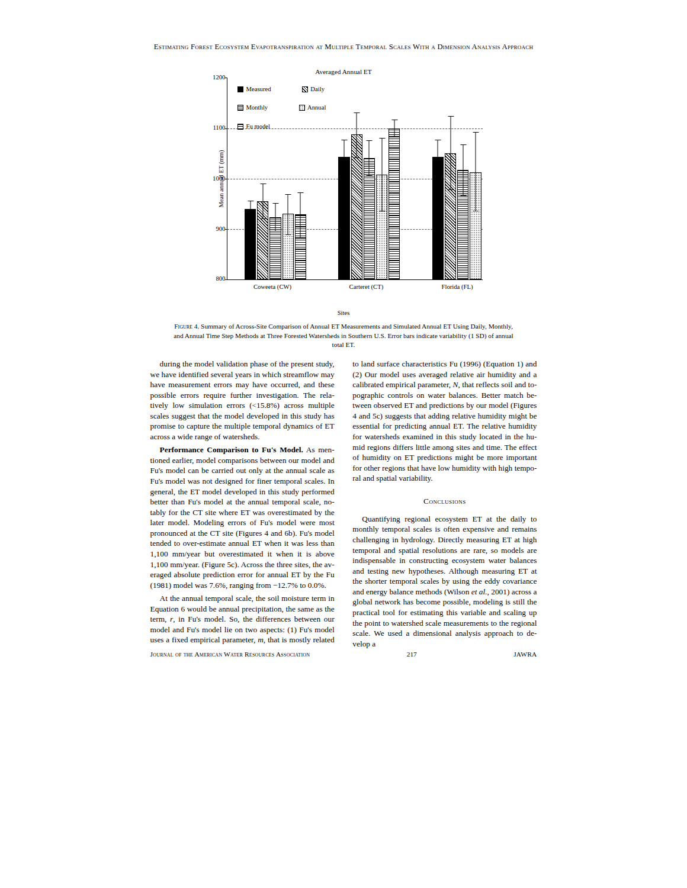Estimating Forest Ecosystem Evapotranspiration at Multiple Temporal Scales With a Dimension Analysis Approach
Averaged Annual ET
Mean annual ET (mm)
1200
1100
1000
900
800
Measured Daily
Monthly Annual
Fu model
Coweeta (CW)
Carteret (CT)
Florida (FL)
Sites
Figure 4. Summary of Across-Site Comparison of Annual ET Measurements and Simulated Annual ET Using Daily, Monthly, and Annual Time Step Methods at Three Forested Watersheds in Southern U.S. Error bars indicate variability (1 SD) of annual total ET.
during the model validation phase of the present study, we have identified several years in which streamflow may have measurement errors may have occurred, and these possible errors require further investigation. The relatively low simulation errors (<15.8%) across multiple scales suggest that the model developed in this study has promise to capture the multiple temporal dynamics of ET across a wide range of watersheds.
Performance Comparison to Fu's Model. As mentioned earlier, model comparisons between our model and Fu's model can be carried out only at the annual scale as Fu's model was not designed for finer temporal scales. In general, the ET model developed in this study performed better than Fu's model at the annual temporal scale, notably for the CT site where ET was overestimated by the later model. Modeling errors of Fu's model were most pronounced at the CT site (Figures 4 and 6b). Fu's model tended to over-estimate annual ET when it was less than 1,100 mm/year but overestimated it when it is above 1,100 mm/year. (Figure 5c). Across the three sites, the averaged absolute prediction error for annual ET by the Fu (1981) model was 7.6%, ranging from −12.7% to 0.0%.
At the annual temporal scale, the soil moisture term in Equation 6 would be annual precipitation, the same as the term, r, in Fu's model. So, the differences between our model and Fu's model lie on two aspects: (1) Fu's model uses a fixed empirical parameter, m, that is mostly related to land surface characteristics Fu (1996) (Equation 1) and (2) Our model uses averaged relative air humidity and a calibrated empirical parameter, N, that reflects soil and topographic controls on water balances. Better match between observed ET and predictions by our model (Figures 4 and 5c) suggests that adding relative humidity might be essential for predicting annual ET. The relative humidity for watersheds examined in this study located in the humid regions differs little among sites and time. The effect of humidity on ET predictions might be more important for other regions that have low humidity with high temporal and spatial variability.
Conclusions
Quantifying regional ecosystem ET at the daily to monthly temporal scales is often expensive and remains challenging in hydrology. Directly measuring ET at high temporal and spatial resolutions are rare, so models are indispensable in constructing ecosystem water balances and testing new hypotheses. Although measuring ET at the shorter temporal scales by using the eddy covariance and energy balance methods (Wilson et al., 2001) across a global network has become possible, modeling is still the practical tool for estimating this variable and scaling up the point to watershed scale measurements to the regional scale. We used a dimensional analysis approach to develop a
Journal of the American Water Resources Association
217
JAWRA